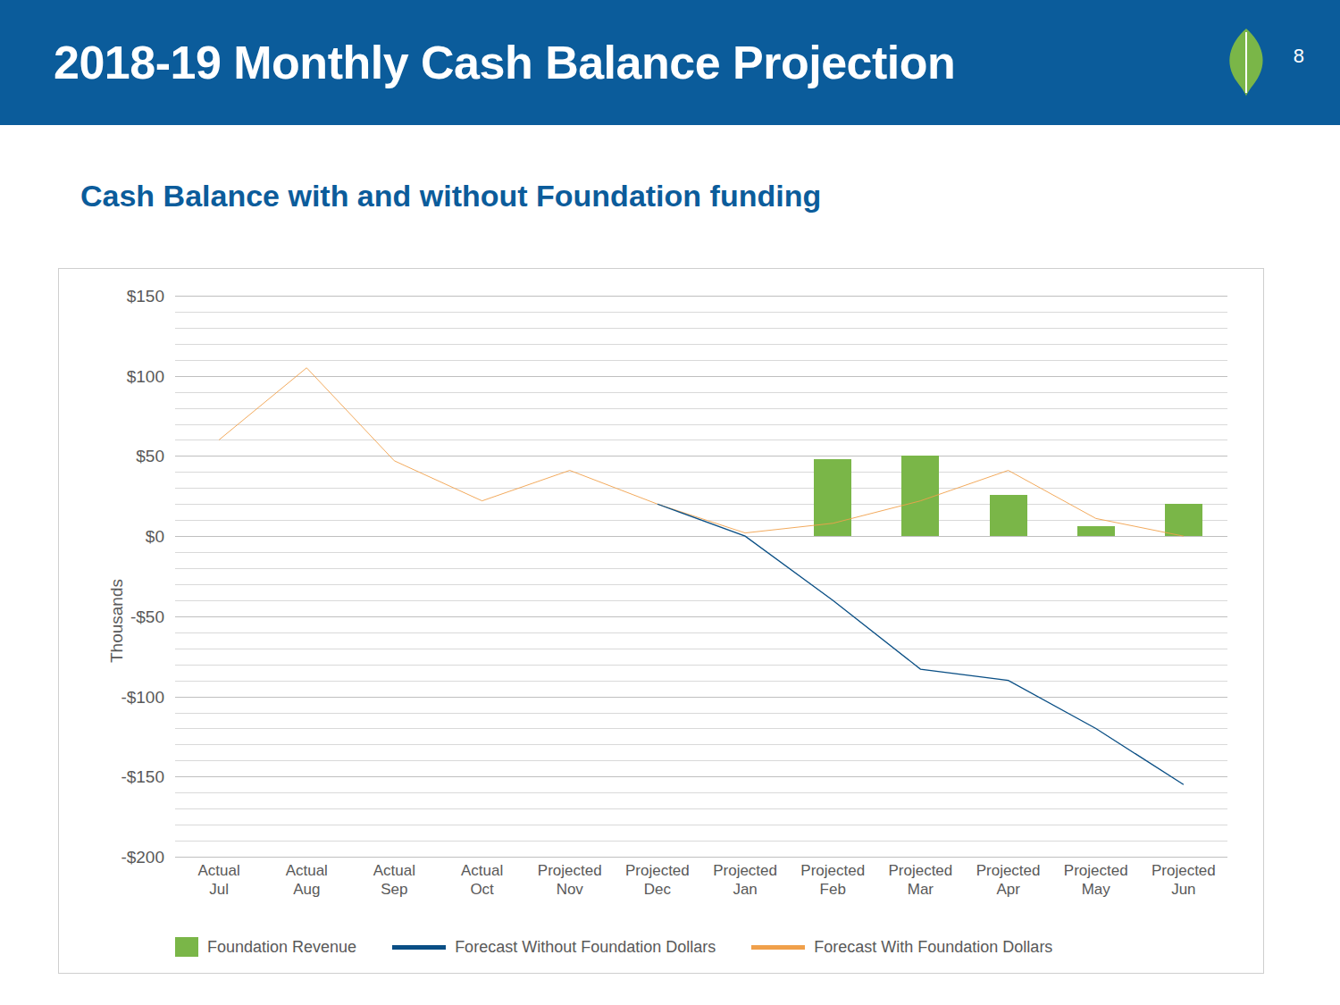2018-19 Monthly Cash Balance Projection
8
Cash Balance with and without Foundation funding
Thousands
Actual
Jul
Actual
Aug
Actual
Sep
Actual
Oct
Projected
Nov
Projected
Dec
Projected
Jan
Projected
Feb
Projected
Mar
Projected
Apr
Projected
May
Projected
Jun
Foundation Revenue
Forecast Without Foundation Dollars
Forecast With Foundation Dollars
$150
$100
$50
$0
-$50
-$100
-$150
-$200